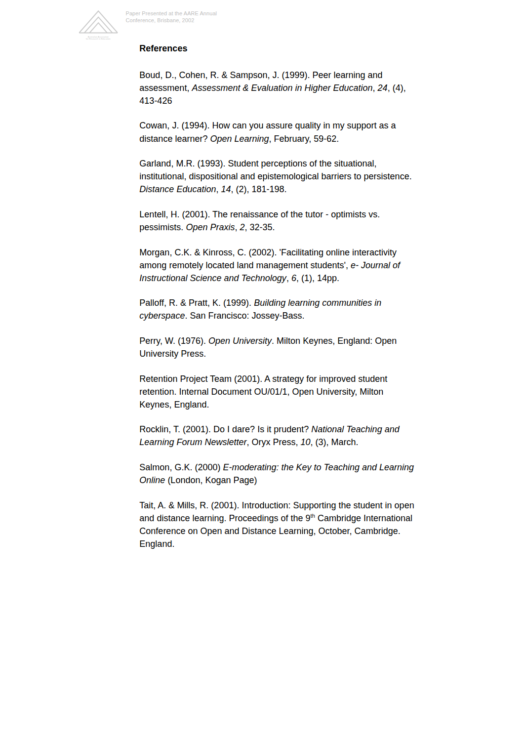Australian Association
for Research in Education
Paper Presented at the AARE Annual
Conference, Brisbane, 2002
References
Boud, D., Cohen, R. & Sampson, J. (1999). Peer learning and assessment, Assessment & Evaluation in Higher Education, 24, (4), 413-426
Cowan, J. (1994). How can you assure quality in my support as a distance learner? Open Learning, February, 59-62.
Garland, M.R. (1993). Student perceptions of the situational, institutional, dispositional and epistemological barriers to persistence. Distance Education, 14, (2), 181-198.
Lentell, H. (2001). The renaissance of the tutor - optimists vs. pessimists. Open Praxis, 2, 32-35.
Morgan, C.K. & Kinross, C. (2002). 'Facilitating online interactivity among remotely located land management students', e- Journal of Instructional Science and Technology, 6, (1), 14pp.
Palloff, R. & Pratt, K. (1999). Building learning communities in cyberspace. San Francisco: Jossey-Bass.
Perry, W. (1976). Open University. Milton Keynes, England: Open University Press.
Retention Project Team (2001). A strategy for improved student retention. Internal Document OU/01/1, Open University, Milton Keynes, England.
Rocklin, T. (2001). Do I dare? Is it prudent? National Teaching and Learning Forum Newsletter, Oryx Press, 10, (3), March.
Salmon, G.K. (2000) E-moderating: the Key to Teaching and Learning Online (London, Kogan Page)
Tait, A. & Mills, R. (2001). Introduction: Supporting the student in open and distance learning. Proceedings of the 9th Cambridge International Conference on Open and Distance Learning, October, Cambridge. England.